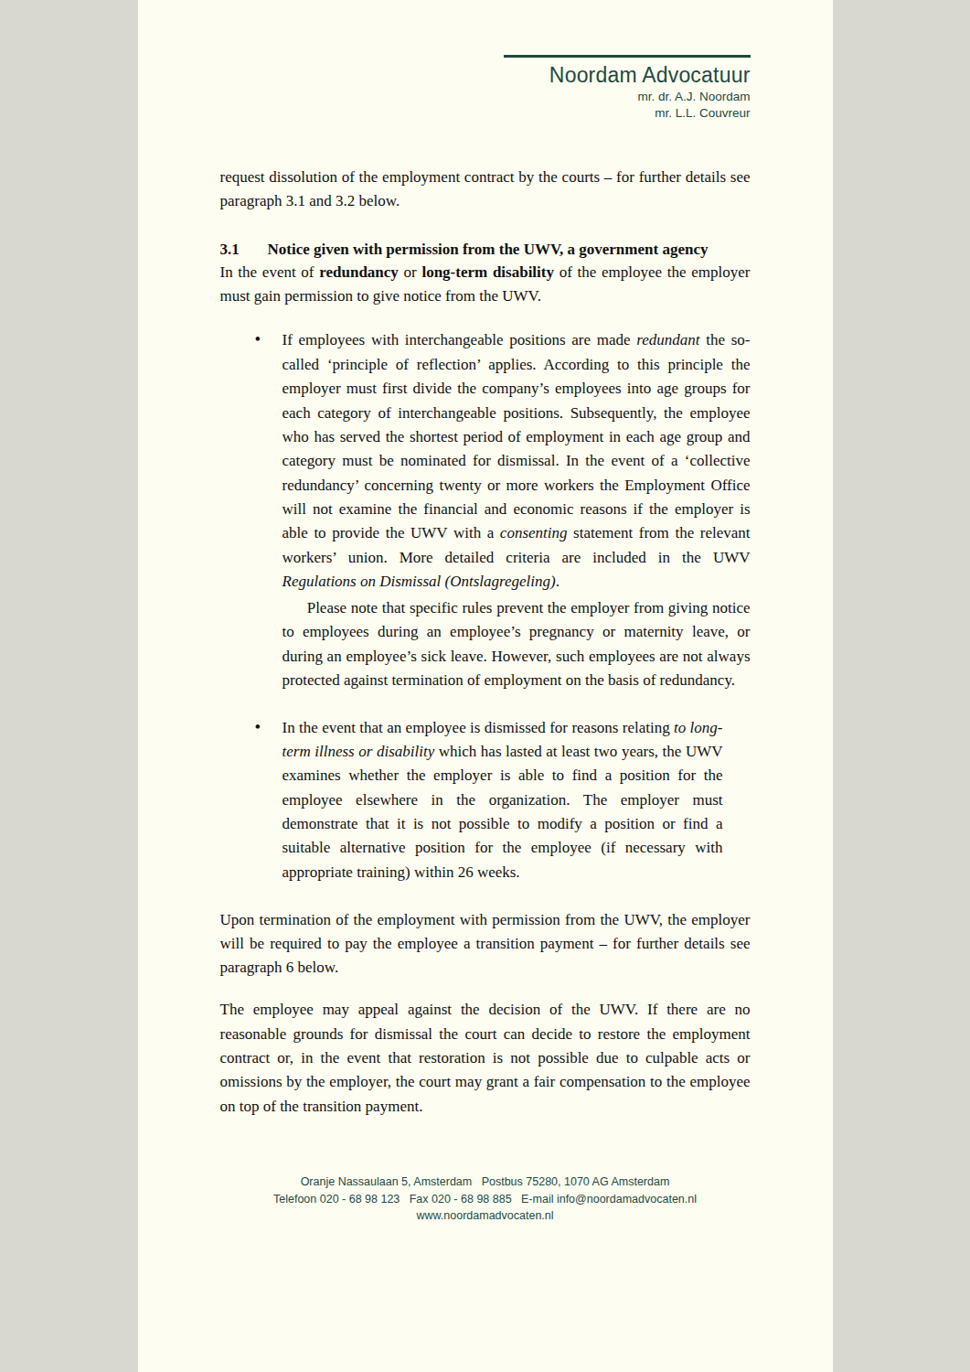Noordam Advocatuur
mr. dr. A.J. Noordam
mr. L.L. Couvreur
request dissolution of the employment contract by the courts – for further details see paragraph 3.1 and 3.2 below.
3.1 Notice given with permission from the UWV, a government agency
In the event of redundancy or long-term disability of the employee the employer must gain permission to give notice from the UWV.
If employees with interchangeable positions are made redundant the so-called ‘principle of reflection’ applies. According to this principle the employer must first divide the company’s employees into age groups for each category of interchangeable positions. Subsequently, the employee who has served the shortest period of employment in each age group and category must be nominated for dismissal. In the event of a ‘collective redundancy’ concerning twenty or more workers the Employment Office will not examine the financial and economic reasons if the employer is able to provide the UWV with a consenting statement from the relevant workers’ union. More detailed criteria are included in the UWV Regulations on Dismissal (Ontslagregeling).
Please note that specific rules prevent the employer from giving notice to employees during an employee’s pregnancy or maternity leave, or during an employee’s sick leave. However, such employees are not always protected against termination of employment on the basis of redundancy.
In the event that an employee is dismissed for reasons relating to long-term illness or disability which has lasted at least two years, the UWV examines whether the employer is able to find a position for the employee elsewhere in the organization. The employer must demonstrate that it is not possible to modify a position or find a suitable alternative position for the employee (if necessary with appropriate training) within 26 weeks.
Upon termination of the employment with permission from the UWV, the employer will be required to pay the employee a transition payment – for further details see paragraph 6 below.
The employee may appeal against the decision of the UWV. If there are no reasonable grounds for dismissal the court can decide to restore the employment contract or, in the event that restoration is not possible due to culpable acts or omissions by the employer, the court may grant a fair compensation to the employee on top of the transition payment.
Oranje Nassaulaan 5, Amsterdam Postbus 75280, 1070 AG Amsterdam
Telefoon 020 - 68 98 123 Fax 020 - 68 98 885 E-mail info@noordamadvocaten.nl
www.noordamadvocaten.nl